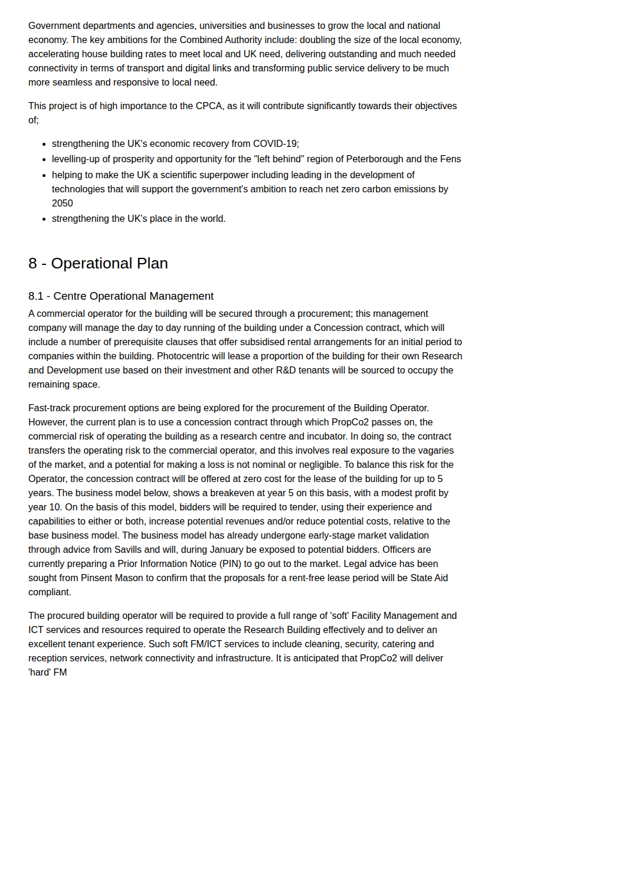Government departments and agencies, universities and businesses to grow the local and national economy. The key ambitions for the Combined Authority include: doubling the size of the local economy, accelerating house building rates to meet local and UK need, delivering outstanding and much needed connectivity in terms of transport and digital links and transforming public service delivery to be much more seamless and responsive to local need.
This project is of high importance to the CPCA, as it will contribute significantly towards their objectives of;
strengthening the UK's economic recovery from COVID-19;
levelling-up of prosperity and opportunity for the "left behind" region of Peterborough and the Fens
helping to make the UK a scientific superpower including leading in the development of technologies that will support the government's ambition to reach net zero carbon emissions by 2050
strengthening the UK's place in the world.
8 - Operational Plan
8.1 - Centre Operational Management
A commercial operator for the building will be secured through a procurement; this management company will manage the day to day running of the building under a Concession contract, which will include a number of prerequisite clauses that offer subsidised rental arrangements for an initial period to companies within the building. Photocentric will lease a proportion of the building for their own Research and Development use based on their investment and other R&D tenants will be sourced to occupy the remaining space.
Fast-track procurement options are being explored for the procurement of the Building Operator. However, the current plan is to use a concession contract through which PropCo2 passes on, the commercial risk of operating the building as a research centre and incubator. In doing so, the contract transfers the operating risk to the commercial operator, and this involves real exposure to the vagaries of the market, and a potential for making a loss is not nominal or negligible. To balance this risk for the Operator, the concession contract will be offered at zero cost for the lease of the building for up to 5 years. The business model below, shows a breakeven at year 5 on this basis, with a modest profit by year 10. On the basis of this model, bidders will be required to tender, using their experience and capabilities to either or both, increase potential revenues and/or reduce potential costs, relative to the base business model. The business model has already undergone early-stage market validation through advice from Savills and will, during January be exposed to potential bidders. Officers are currently preparing a Prior Information Notice (PIN) to go out to the market. Legal advice has been sought from Pinsent Mason to confirm that the proposals for a rent-free lease period will be State Aid compliant.
The procured building operator will be required to provide a full range of 'soft' Facility Management and ICT services and resources required to operate the Research Building effectively and to deliver an excellent tenant experience. Such soft FM/ICT services to include cleaning, security, catering and reception services, network connectivity and infrastructure. It is anticipated that PropCo2 will deliver 'hard' FM